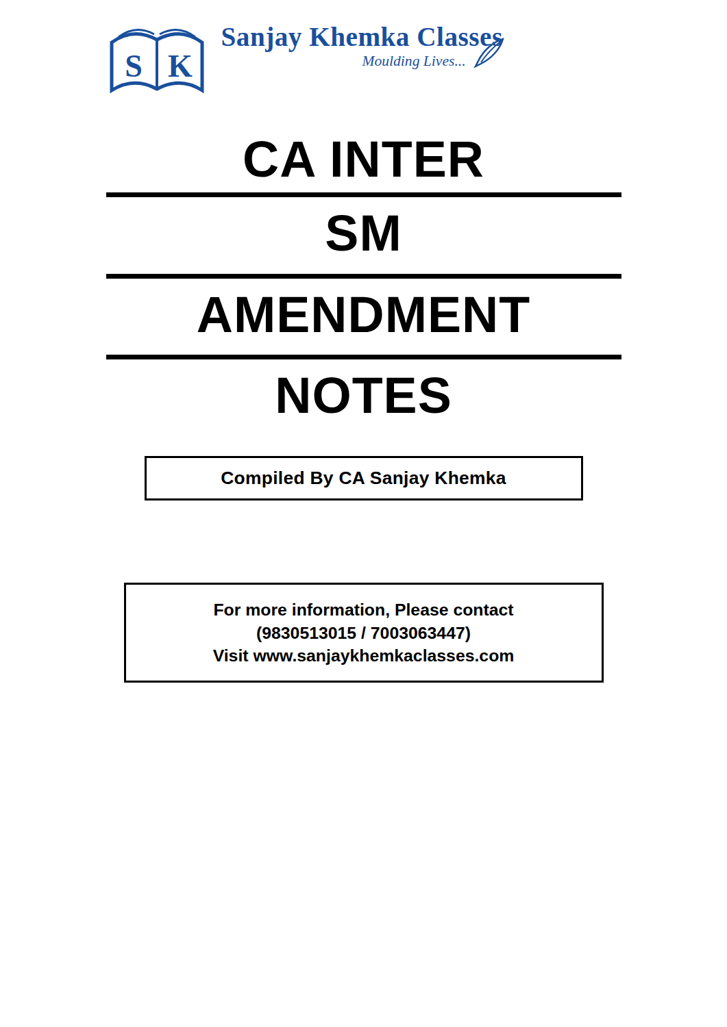S K
Sanjay Khemka Classes
Moulding Lives...
CA INTER
SM
AMENDMENT
NOTES
Compiled By CA Sanjay Khemka
For more information, Please contact
(9830513015 / 7003063447)
Visit www.sanjaykhemkaclasses.com